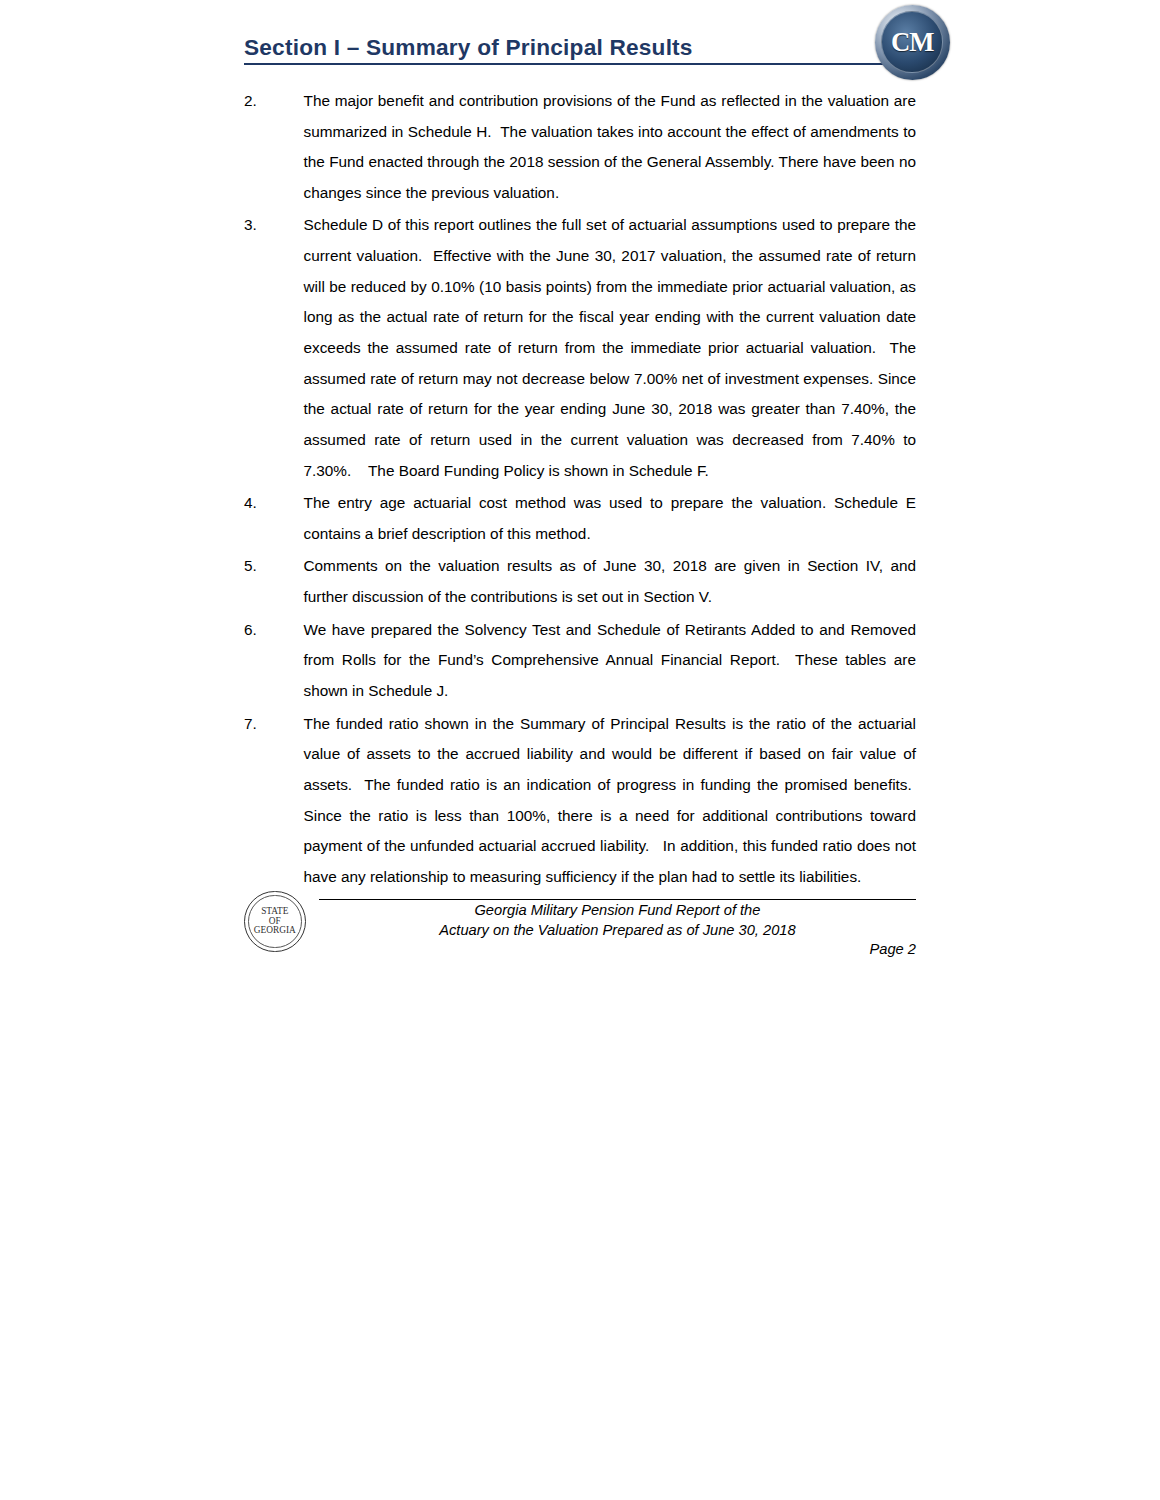CM
Section I – Summary of Principal Results
2 The major benefit and contribution provisions of the Fund as reflected in the valuation are summarized in Schedule H. The valuation takes into account the effect of amendments to the Fund enacted through the 2018 session of the General Assembly. There have been no changes since the previous valuation.
3 Schedule D of this report outlines the full set of actuarial assumptions used to prepare the current valuation. Effective with the June 30, 2017 valuation, the assumed rate of return will be reduced by 0.10% (10 basis points) from the immediate prior actuarial valuation, as long as the actual rate of return for the fiscal year ending with the current valuation date exceeds the assumed rate of return from the immediate prior actuarial valuation. The assumed rate of return may not decrease below 7.00% net of investment expenses. Since the actual rate of return for the year ending June 30, 2018 was greater than 7.40%, the assumed rate of return used in the current valuation was decreased from 7.40% to 7.30%. The Board Funding Policy is shown in Schedule F.
4 The entry age actuarial cost method was used to prepare the valuation. Schedule E contains a brief description of this method.
5 Comments on the valuation results as of June 30, 2018 are given in Section IV, and further discussion of the contributions is set out in Section V.
6 We have prepared the Solvency Test and Schedule of Retirants Added to and Removed from Rolls for the Fund’s Comprehensive Annual Financial Report. These tables are shown in Schedule J.
7 The funded ratio shown in the Summary of Principal Results is the ratio of the actuarial value of assets to the accrued liability and would be different if based on fair value of assets. The funded ratio is an indication of progress in funding the promised benefits. Since the ratio is less than 100%, there is a need for additional contributions toward payment of the unfunded actuarial accrued liability. In addition, this funded ratio does not have any relationship to measuring sufficiency if the plan had to settle its liabilities.
STATE
OF
GEORGIA
Georgia Military Pension Fund Report of the
Actuary on the Valuation Prepared as of June 30, 2018
Page 2